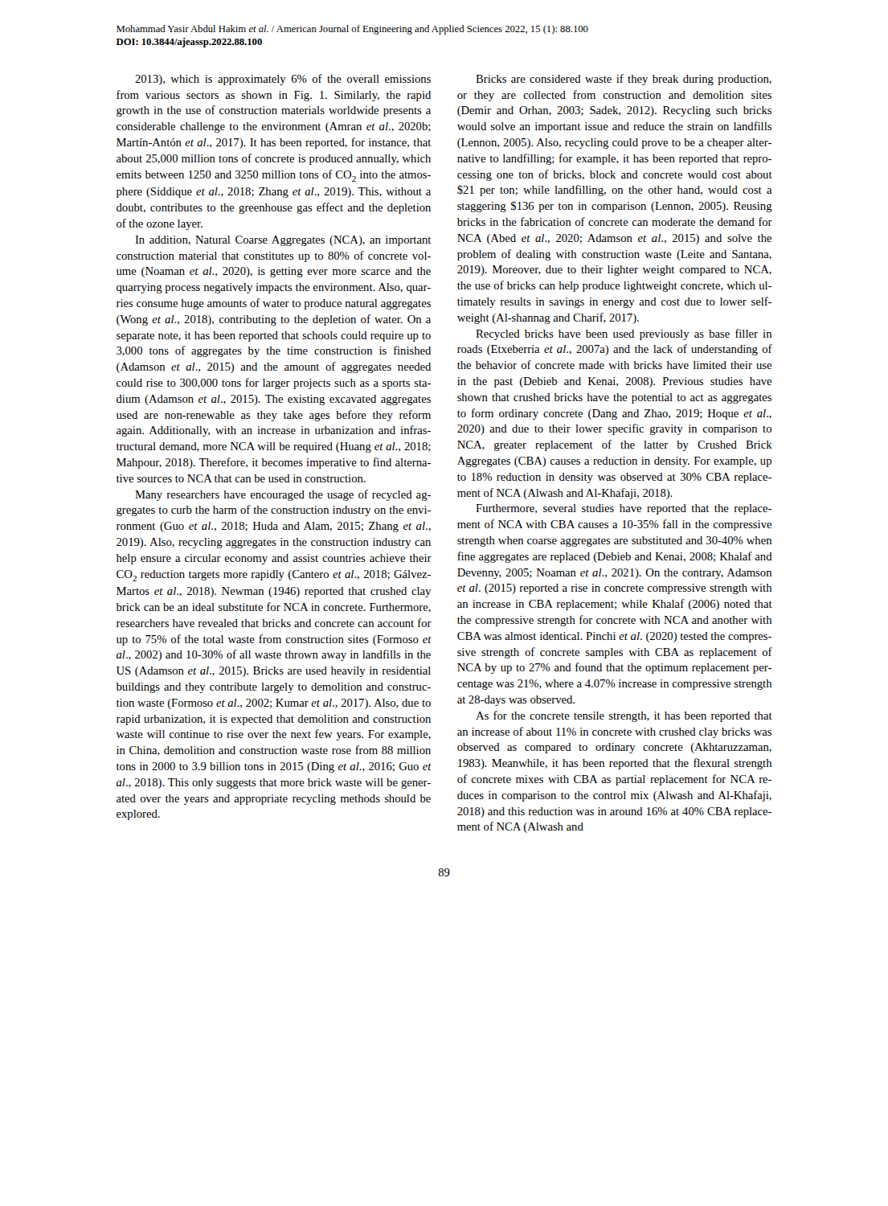Mohammad Yasir Abdul Hakim et al. / American Journal of Engineering and Applied Sciences 2022, 15 (1): 88.100
DOI: 10.3844/ajeassp.2022.88.100
2013), which is approximately 6% of the overall emissions from various sectors as shown in Fig. 1. Similarly, the rapid growth in the use of construction materials worldwide presents a considerable challenge to the environment (Amran et al., 2020b; Martín-Antón et al., 2017). It has been reported, for instance, that about 25,000 million tons of concrete is produced annually, which emits between 1250 and 3250 million tons of CO2 into the atmosphere (Siddique et al., 2018; Zhang et al., 2019). This, without a doubt, contributes to the greenhouse gas effect and the depletion of the ozone layer.
In addition, Natural Coarse Aggregates (NCA), an important construction material that constitutes up to 80% of concrete volume (Noaman et al., 2020), is getting ever more scarce and the quarrying process negatively impacts the environment. Also, quarries consume huge amounts of water to produce natural aggregates (Wong et al., 2018), contributing to the depletion of water. On a separate note, it has been reported that schools could require up to 3,000 tons of aggregates by the time construction is finished (Adamson et al., 2015) and the amount of aggregates needed could rise to 300,000 tons for larger projects such as a sports stadium (Adamson et al., 2015). The existing excavated aggregates used are non-renewable as they take ages before they reform again. Additionally, with an increase in urbanization and infrastructural demand, more NCA will be required (Huang et al., 2018; Mahpour, 2018). Therefore, it becomes imperative to find alternative sources to NCA that can be used in construction.
Many researchers have encouraged the usage of recycled aggregates to curb the harm of the construction industry on the environment (Guo et al., 2018; Huda and Alam, 2015; Zhang et al., 2019). Also, recycling aggregates in the construction industry can help ensure a circular economy and assist countries achieve their CO2 reduction targets more rapidly (Cantero et al., 2018; Gálvez-Martos et al., 2018). Newman (1946) reported that crushed clay brick can be an ideal substitute for NCA in concrete. Furthermore, researchers have revealed that bricks and concrete can account for up to 75% of the total waste from construction sites (Formoso et al., 2002) and 10-30% of all waste thrown away in landfills in the US (Adamson et al., 2015). Bricks are used heavily in residential buildings and they contribute largely to demolition and construction waste (Formoso et al., 2002; Kumar et al., 2017). Also, due to rapid urbanization, it is expected that demolition and construction waste will continue to rise over the next few years. For example, in China, demolition and construction waste rose from 88 million tons in 2000 to 3.9 billion tons in 2015 (Ding et al., 2016; Guo et al., 2018). This only suggests that more brick waste will be generated over the years and appropriate recycling methods should be explored.
Bricks are considered waste if they break during production, or they are collected from construction and demolition sites (Demir and Orhan, 2003; Sadek, 2012). Recycling such bricks would solve an important issue and reduce the strain on landfills (Lennon, 2005). Also, recycling could prove to be a cheaper alternative to landfilling; for example, it has been reported that reprocessing one ton of bricks, block and concrete would cost about $21 per ton; while landfilling, on the other hand, would cost a staggering $136 per ton in comparison (Lennon, 2005). Reusing bricks in the fabrication of concrete can moderate the demand for NCA (Abed et al., 2020; Adamson et al., 2015) and solve the problem of dealing with construction waste (Leite and Santana, 2019). Moreover, due to their lighter weight compared to NCA, the use of bricks can help produce lightweight concrete, which ultimately results in savings in energy and cost due to lower self-weight (Al-shannag and Charif, 2017).
Recycled bricks have been used previously as base filler in roads (Etxeberria et al., 2007a) and the lack of understanding of the behavior of concrete made with bricks have limited their use in the past (Debieb and Kenai, 2008). Previous studies have shown that crushed bricks have the potential to act as aggregates to form ordinary concrete (Dang and Zhao, 2019; Hoque et al., 2020) and due to their lower specific gravity in comparison to NCA, greater replacement of the latter by Crushed Brick Aggregates (CBA) causes a reduction in density. For example, up to 18% reduction in density was observed at 30% CBA replacement of NCA (Alwash and Al-Khafaji, 2018).
Furthermore, several studies have reported that the replacement of NCA with CBA causes a 10-35% fall in the compressive strength when coarse aggregates are substituted and 30-40% when fine aggregates are replaced (Debieb and Kenai, 2008; Khalaf and Devenny, 2005; Noaman et al., 2021). On the contrary, Adamson et al. (2015) reported a rise in concrete compressive strength with an increase in CBA replacement; while Khalaf (2006) noted that the compressive strength for concrete with NCA and another with CBA was almost identical. Pinchi et al. (2020) tested the compressive strength of concrete samples with CBA as replacement of NCA by up to 27% and found that the optimum replacement percentage was 21%, where a 4.07% increase in compressive strength at 28-days was observed.
As for the concrete tensile strength, it has been reported that an increase of about 11% in concrete with crushed clay bricks was observed as compared to ordinary concrete (Akhtaruzzaman, 1983). Meanwhile, it has been reported that the flexural strength of concrete mixes with CBA as partial replacement for NCA reduces in comparison to the control mix (Alwash and Al-Khafaji, 2018) and this reduction was in around 16% at 40% CBA replacement of NCA (Alwash and
89